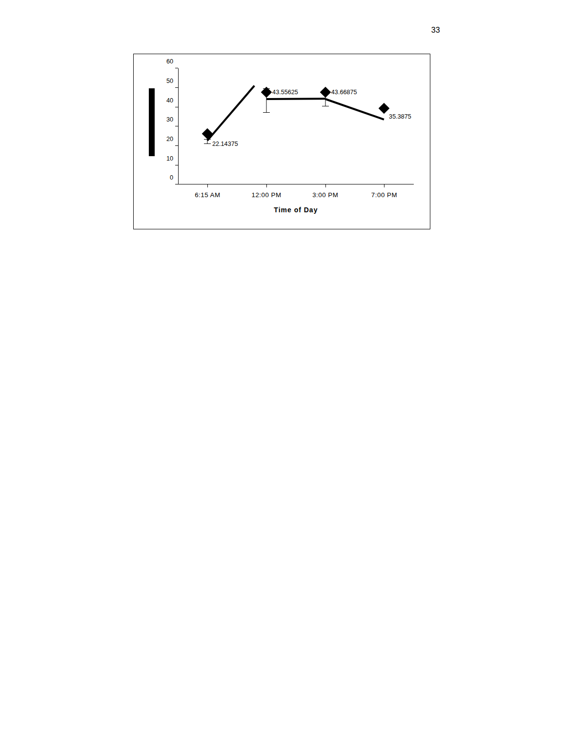33
0
10
20
30
40
50
60
6:15 AM
12:00 PM
3:00 PM
7:00 PM
Time of Day
22.14375
43.55625
43.66875
35.3875